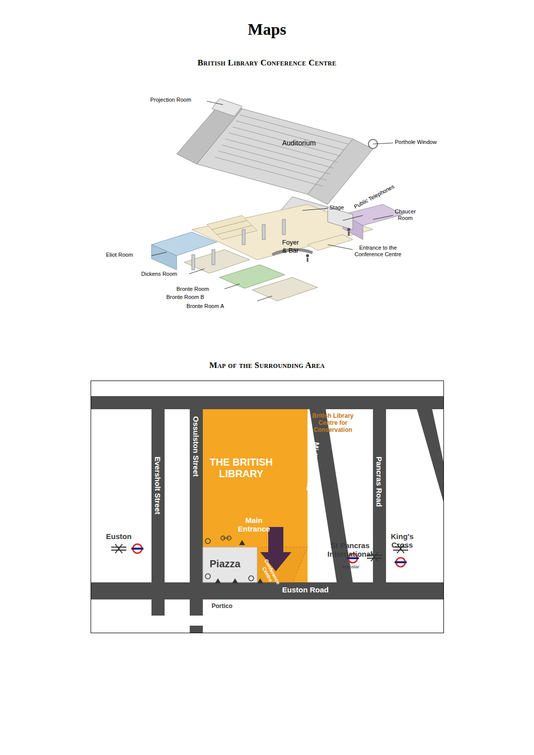Maps
British Library Conference Centre
Projection Room Auditorium Porthole Window Stage Public Telephones Chaucer
Room Foyer
& Bar Eliot Room Dickens Room Bronte Room Bronte Room B Bronte Room A Entrance to the
Conference Centre
Map of the Surrounding Area
eurostar British Library
Centre for
Conservation THE BRITISH
LIBRARY Main
Entrance Piazza Conference
Centre Ossulston Street Eversholt Street Pancras Road Midland Road York Way Euston St Pancras
International King's
Cross Euston Road Portico